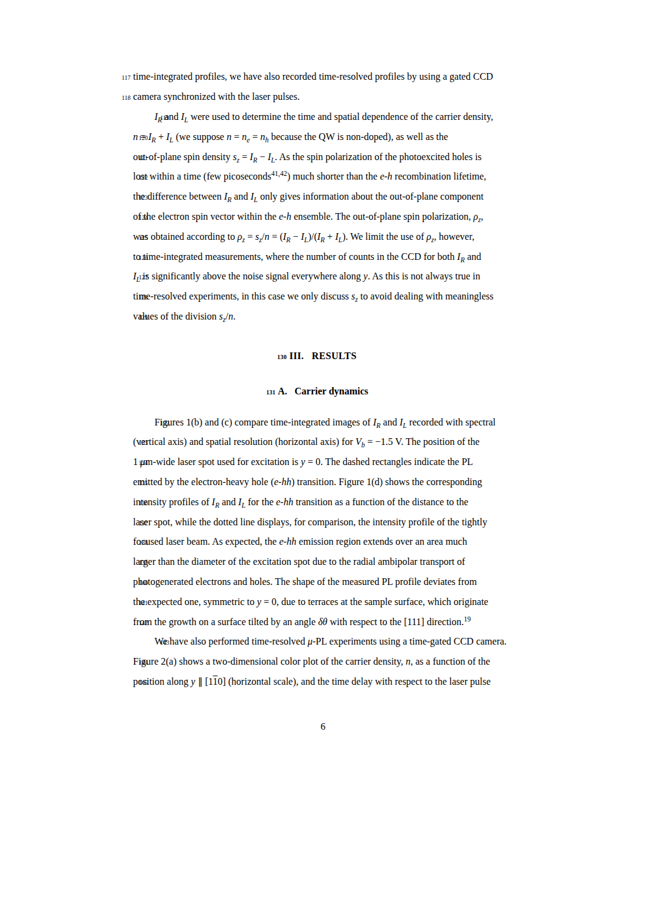117time-integrated profiles, we have also recorded time-resolved profiles by using a gated CCD
118camera synchronized with the laser pulses.
119 IR and IL were used to determine the time and spatial dependence of the carrier density,
120 n = IR + IL (we suppose n = ne = nh because the QW is non-doped), as well as the
121out-of-plane spin density sz = IR − IL. As the spin polarization of the photoexcited holes is
122lost within a time (few picoseconds41,42) much shorter than the e-h recombination lifetime,
123the difference between IR and IL only gives information about the out-of-plane component
124of the electron spin vector within the e-h ensemble. The out-of-plane spin polarization, ρz,
125was obtained according to ρz = sz/n = (IR − IL)/(IR + IL). We limit the use of ρz, however,
126to time-integrated measurements, where the number of counts in the CCD for both IR and
127 IL is significantly above the noise signal everywhere along y. As this is not always true in
128time-resolved experiments, in this case we only discuss sz to avoid dealing with meaningless
129values of the division sz/n.
130 III. RESULTS
131 A. Carrier dynamics
132 Figures 1(b) and (c) compare time-integrated images of IR and IL recorded with spectral
133(vertical axis) and spatial resolution (horizontal axis) for Vb = −1.5 V. The position of the
1341 μm-wide laser spot used for excitation is y = 0. The dashed rectangles indicate the PL
135emitted by the electron-heavy hole (e-hh) transition. Figure 1(d) shows the corresponding
136intensity profiles of IR and IL for the e-hh transition as a function of the distance to the
137laser spot, while the dotted line displays, for comparison, the intensity profile of the tightly
138focused laser beam. As expected, the e-hh emission region extends over an area much
139larger than the diameter of the excitation spot due to the radial ambipolar transport of
140photogenerated electrons and holes. The shape of the measured PL profile deviates from
141the expected one, symmetric to y = 0, due to terraces at the sample surface, which originate
142from the growth on a surface tilted by an angle δθ with respect to the [111] direction.19
143 We have also performed time-resolved μ-PL experiments using a time-gated CCD camera.
144 Figure 2(a) shows a two-dimensional color plot of the carrier density, n, as a function of the
145position along y ∥ [110] (horizontal scale), and the time delay with respect to the laser pulse
6